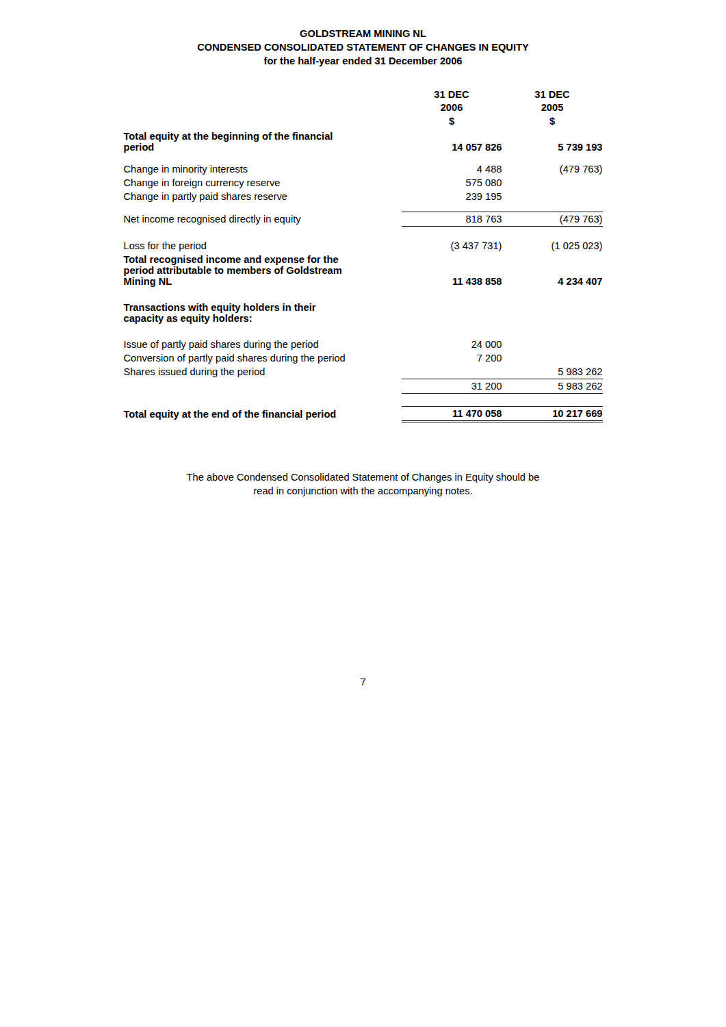GOLDSTREAM MINING NL
CONDENSED CONSOLIDATED STATEMENT OF CHANGES IN EQUITY
for the half-year ended 31 December 2006
| | 31 DEC 2006 $ | 31 DEC 2005 $ |
| Total equity at the beginning of the financial period | 14 057 826 | 5 739 193 |
| Change in minority interests | 4 488 | (479 763) |
| Change in foreign currency reserve | 575 080 | |
| Change in partly paid shares reserve | 239 195 | |
| Net income recognised directly in equity | 818 763 | (479 763) |
| Loss for the period | (3 437 731) | (1 025 023) |
| Total recognised income and expense for the period attributable to members of Goldstream Mining NL | 11 438 858 | 4 234 407 |
| Transactions with equity holders in their capacity as equity holders: | | |
| Issue of partly paid shares during the period | 24 000 | |
| Conversion of partly paid shares during the period | 7 200 | |
| Shares issued during the period | | 5 983 262 |
| | 31 200 | 5 983 262 |
| Total equity at the end of the financial period | 11 470 058 | 10 217 669 |
The above Condensed Consolidated Statement of Changes in Equity should be
read in conjunction with the accompanying notes.
7